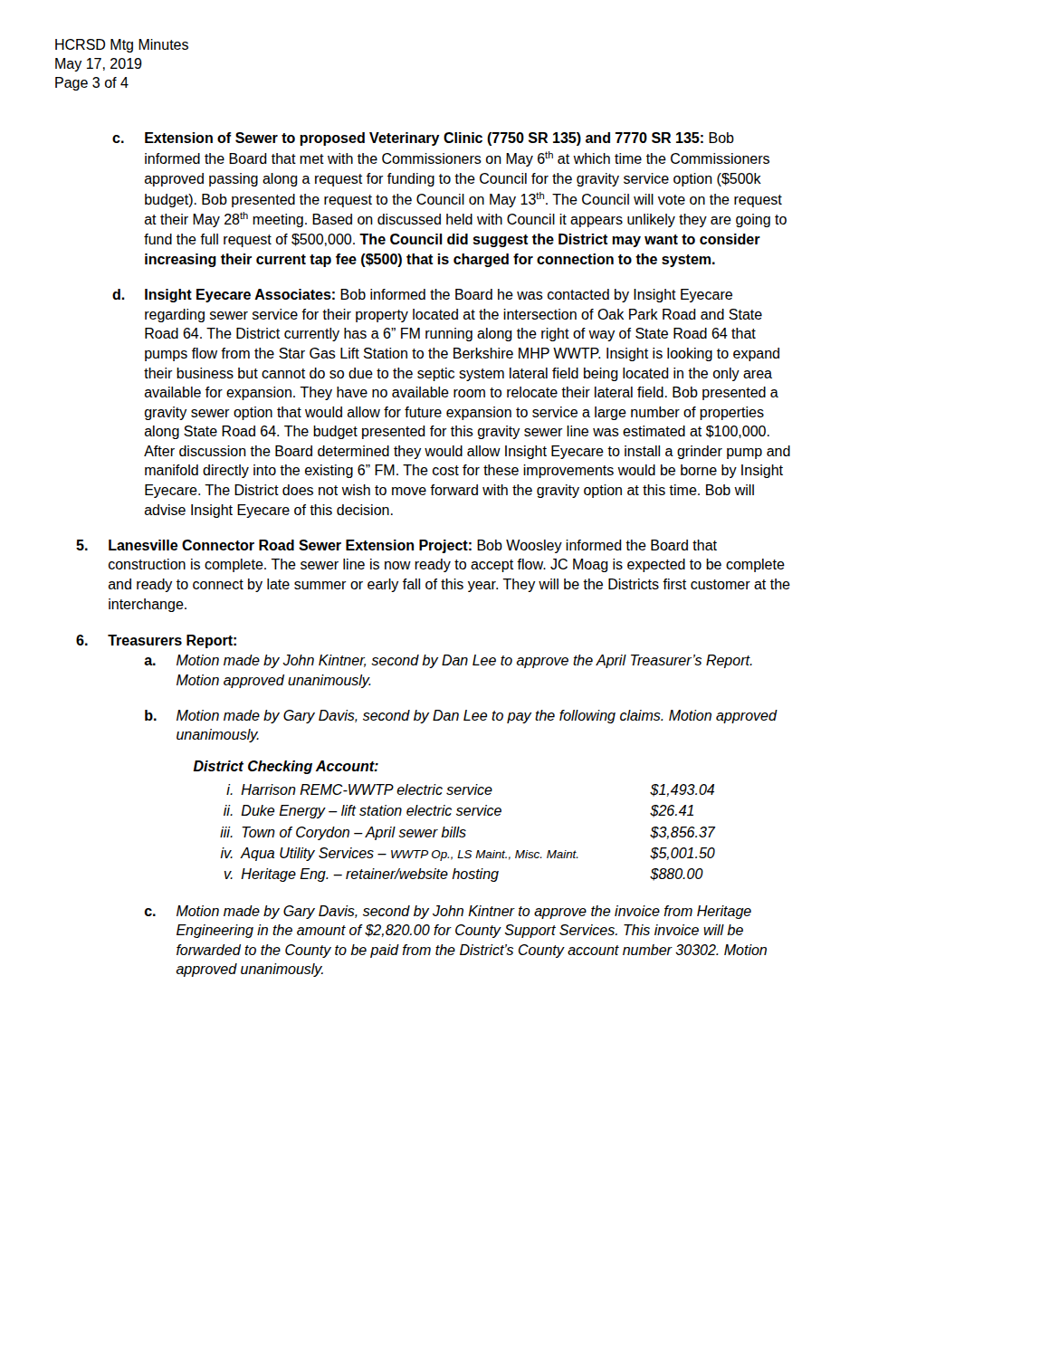HCRSD Mtg Minutes
May 17, 2019
Page 3 of 4
c. Extension of Sewer to proposed Veterinary Clinic (7750 SR 135) and 7770 SR 135: Bob informed the Board that met with the Commissioners on May 6th at which time the Commissioners approved passing along a request for funding to the Council for the gravity service option ($500k budget). Bob presented the request to the Council on May 13th. The Council will vote on the request at their May 28th meeting. Based on discussed held with Council it appears unlikely they are going to fund the full request of $500,000. The Council did suggest the District may want to consider increasing their current tap fee ($500) that is charged for connection to the system.
d. Insight Eyecare Associates: Bob informed the Board he was contacted by Insight Eyecare regarding sewer service for their property located at the intersection of Oak Park Road and State Road 64. The District currently has a 6” FM running along the right of way of State Road 64 that pumps flow from the Star Gas Lift Station to the Berkshire MHP WWTP. Insight is looking to expand their business but cannot do so due to the septic system lateral field being located in the only area available for expansion. They have no available room to relocate their lateral field. Bob presented a gravity sewer option that would allow for future expansion to service a large number of properties along State Road 64. The budget presented for this gravity sewer line was estimated at $100,000. After discussion the Board determined they would allow Insight Eyecare to install a grinder pump and manifold directly into the existing 6” FM. The cost for these improvements would be borne by Insight Eyecare. The District does not wish to move forward with the gravity option at this time. Bob will advise Insight Eyecare of this decision.
5. Lanesville Connector Road Sewer Extension Project: Bob Woosley informed the Board that construction is complete. The sewer line is now ready to accept flow. JC Moag is expected to be complete and ready to connect by late summer or early fall of this year. They will be the Districts first customer at the interchange.
6. Treasurers Report:
a. Motion made by John Kintner, second by Dan Lee to approve the April Treasurer’s Report. Motion approved unanimously.
b. Motion made by Gary Davis, second by Dan Lee to pay the following claims. Motion approved unanimously.
District Checking Account:
| i. | Harrison REMC-WWTP electric service | $1,493.04 |
| ii. | Duke Energy – lift station electric service | $26.41 |
| iii. | Town of Corydon – April sewer bills | $3,856.37 |
| iv. | Aqua Utility Services – WWTP Op., LS Maint., Misc. Maint. | $5,001.50 |
| v. | Heritage Eng. – retainer/website hosting | $880.00 |
c. Motion made by Gary Davis, second by John Kintner to approve the invoice from Heritage Engineering in the amount of $2,820.00 for County Support Services. This invoice will be forwarded to the County to be paid from the District’s County account number 30302. Motion approved unanimously.